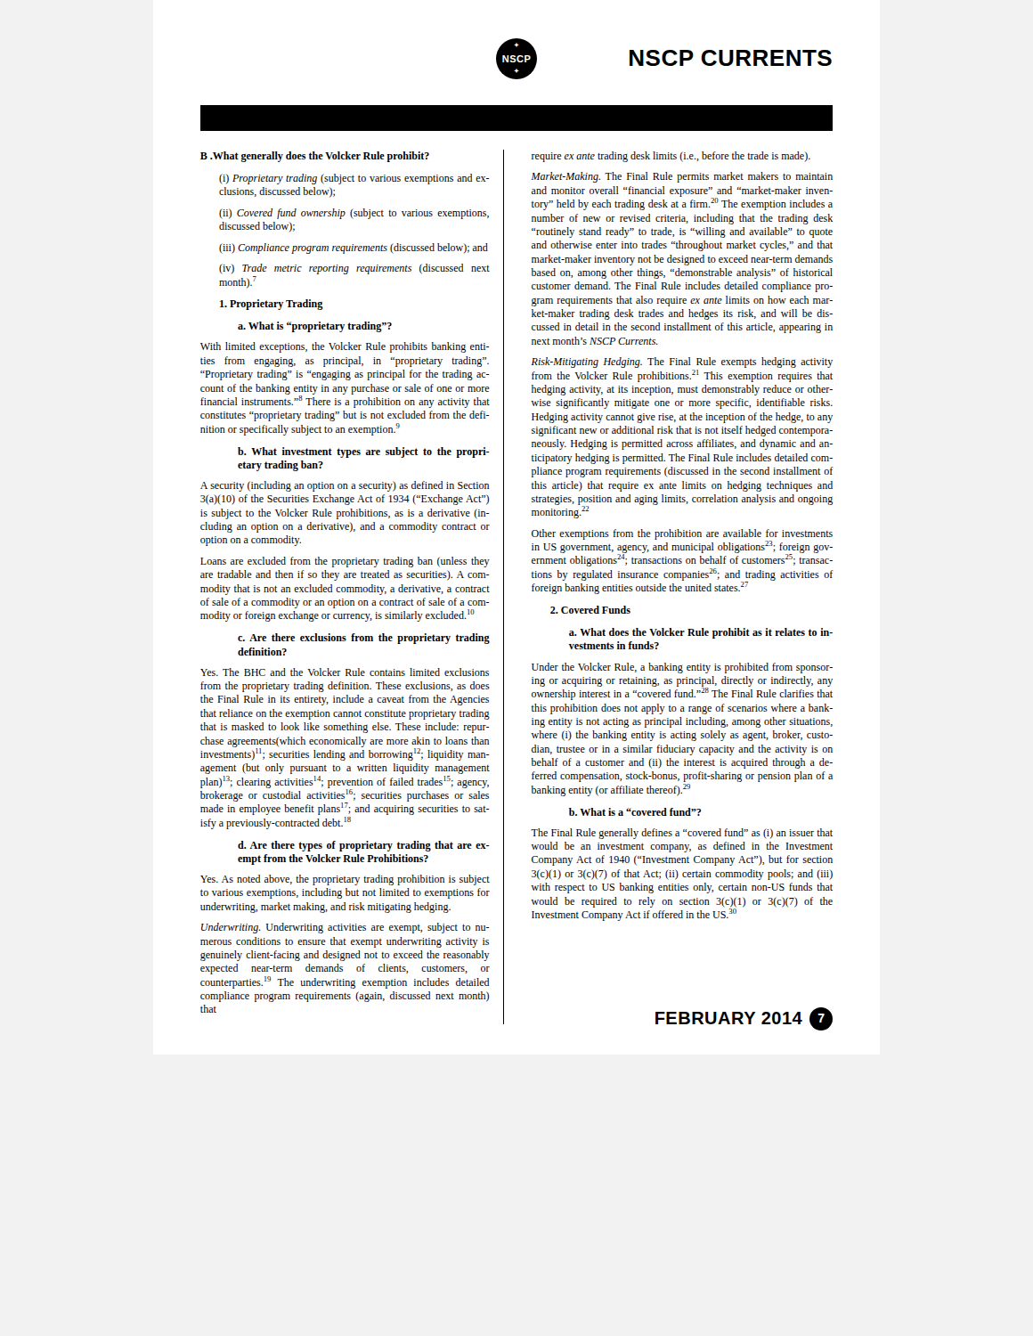✦ NSCP ✦
NSCP CURRENTS
B .What generally does the Volcker Rule prohibit?
(i) Proprietary trading (subject to various exemptions and exclusions, discussed below);
(ii) Covered fund ownership (subject to various exemptions, discussed below);
(iii) Compliance program requirements (discussed below); and
(iv) Trade metric reporting requirements (discussed next month).7
1. Proprietary Trading
a. What is “proprietary trading”?
With limited exceptions, the Volcker Rule prohibits banking entities from engaging, as principal, in “proprietary trading”. “Proprietary trading” is “engaging as principal for the trading account of the banking entity in any purchase or sale of one or more financial instruments.”8 There is a prohibition on any activity that constitutes “proprietary trading” but is not excluded from the definition or specifically subject to an exemption.9
b. What investment types are subject to the proprietary trading ban?
A security (including an option on a security) as defined in Section 3(a)(10) of the Securities Exchange Act of 1934 (“Exchange Act”) is subject to the Volcker Rule prohibitions, as is a derivative (including an option on a derivative), and a commodity contract or option on a commodity.
Loans are excluded from the proprietary trading ban (unless they are tradable and then if so they are treated as securities). A commodity that is not an excluded commodity, a derivative, a contract of sale of a commodity or an option on a contract of sale of a commodity or foreign exchange or currency, is similarly excluded.10
c. Are there exclusions from the proprietary trading definition?
Yes. The BHC and the Volcker Rule contains limited exclusions from the proprietary trading definition. These exclusions, as does the Final Rule in its entirety, include a caveat from the Agencies that reliance on the exemption cannot constitute proprietary trading that is masked to look like something else. These include: repurchase agreements(which economically are more akin to loans than investments)11; securities lending and borrowing12; liquidity management (but only pursuant to a written liquidity management plan)13; clearing activities14; prevention of failed trades15; agency, brokerage or custodial activities16; securities purchases or sales made in employee benefit plans17; and acquiring securities to satisfy a previously-contracted debt.18
d. Are there types of proprietary trading that are exempt from the Volcker Rule Prohibitions?
Yes. As noted above, the proprietary trading prohibition is subject to various exemptions, including but not limited to exemptions for underwriting, market making, and risk mitigating hedging.
Underwriting. Underwriting activities are exempt, subject to numerous conditions to ensure that exempt underwriting activity is genuinely client-facing and designed not to exceed the reasonably expected near-term demands of clients, customers, or counterparties.19 The underwriting exemption includes detailed compliance program requirements (again, discussed next month) that
require ex ante trading desk limits (i.e., before the trade is made).
Market-Making. The Final Rule permits market makers to maintain and monitor overall “financial exposure” and “market-maker inventory” held by each trading desk at a firm.20 The exemption includes a number of new or revised criteria, including that the trading desk “routinely stand ready” to trade, is “willing and available” to quote and otherwise enter into trades “throughout market cycles,” and that market-maker inventory not be designed to exceed near-term demands based on, among other things, “demonstrable analysis” of historical customer demand. The Final Rule includes detailed compliance program requirements that also require ex ante limits on how each market-maker trading desk trades and hedges its risk, and will be discussed in detail in the second installment of this article, appearing in next month’s NSCP Currents.
Risk-Mitigating Hedging. The Final Rule exempts hedging activity from the Volcker Rule prohibitions.21 This exemption requires that hedging activity, at its inception, must demonstrably reduce or otherwise significantly mitigate one or more specific, identifiable risks. Hedging activity cannot give rise, at the inception of the hedge, to any significant new or additional risk that is not itself hedged contemporaneously. Hedging is permitted across affiliates, and dynamic and anticipatory hedging is permitted. The Final Rule includes detailed compliance program requirements (discussed in the second installment of this article) that require ex ante limits on hedging techniques and strategies, position and aging limits, correlation analysis and ongoing monitoring.22
Other exemptions from the prohibition are available for investments in US government, agency, and municipal obligations23; foreign government obligations24; transactions on behalf of customers25; transactions by regulated insurance companies26; and trading activities of foreign banking entities outside the united states.27
2. Covered Funds
a. What does the Volcker Rule prohibit as it relates to investments in funds?
Under the Volcker Rule, a banking entity is prohibited from sponsoring or acquiring or retaining, as principal, directly or indirectly, any ownership interest in a “covered fund.”28 The Final Rule clarifies that this prohibition does not apply to a range of scenarios where a banking entity is not acting as principal including, among other situations, where (i) the banking entity is acting solely as agent, broker, custodian, trustee or in a similar fiduciary capacity and the activity is on behalf of a customer and (ii) the interest is acquired through a deferred compensation, stock-bonus, profit-sharing or pension plan of a banking entity (or affiliate thereof).29
b. What is a “covered fund”?
The Final Rule generally defines a “covered fund” as (i) an issuer that would be an investment company, as defined in the Investment Company Act of 1940 (“Investment Company Act”), but for section 3(c)(1) or 3(c)(7) of that Act; (ii) certain commodity pools; and (iii) with respect to US banking entities only, certain non-US funds that would be required to rely on section 3(c)(1) or 3(c)(7) of the Investment Company Act if offered in the US.30
FEBRUARY 2014
7